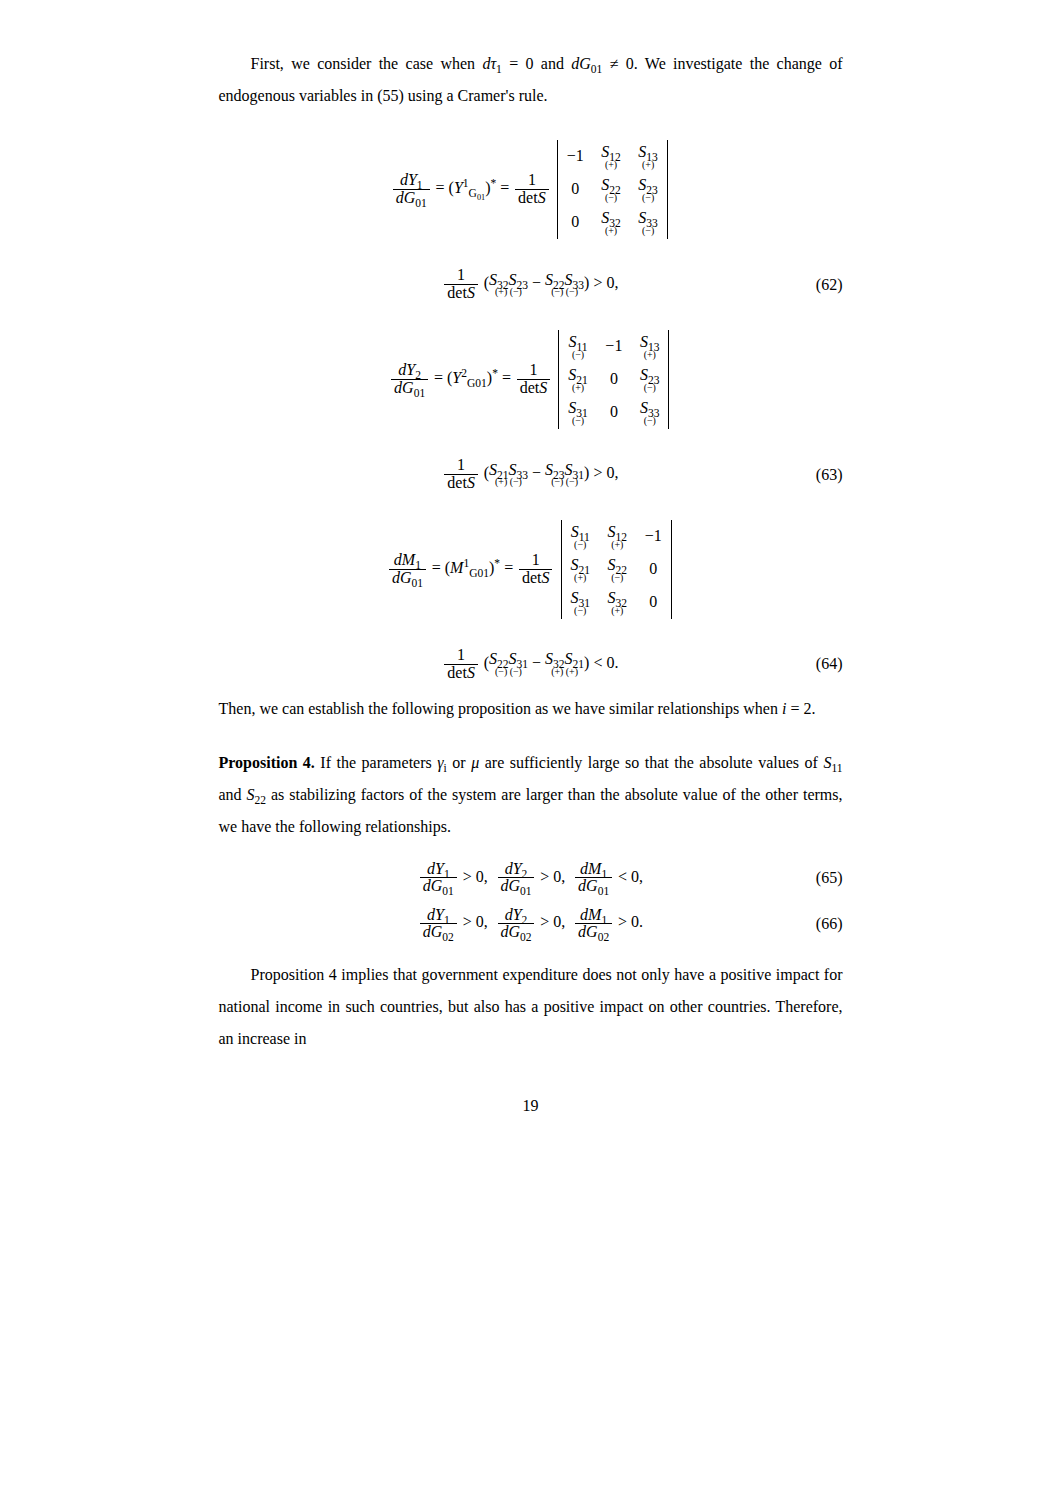First, we consider the case when dτ1 = 0 and dG01 ≠ 0. We investigate the change of endogenous variables in (55) using a Cramer's rule.
dY1 dG01 = (Y1G01)* = 1 det S
| −1 | S 12 (+) | S 13 (+) |
| 0 | S 22 (−) | S 23 (−) |
| 0 | S 32 (+) | S 33 (−) |
1 det S (S32S23(+) (−) − S22S33(−) (−)) > 0, (62)
dY2 dG01 = (Y2G01)* = 1 det S
| S 11 (−) | −1 | S 13 (+) |
| S 21 (+) | 0 | S 23 (−) |
| S 31 (−) | 0 | S 33 (−) |
1 det S (S21S33(+) (−) − S23S31(−) (−)) > 0, (63)
dM1 dG01 = (M1G01)* = 1 det S
| S 11 (−) | S 12 (+) | −1 |
| S 21 (+) | S 22 (−) | 0 |
| S 31 (−) | S 32 (+) | 0 |
1 det S (S22S31(−) (−) − S32S21(+) (+)) < 0. (64)
Then, we can establish the following proposition as we have similar relationships when i = 2.
Proposition 4. If the parameters γi or μ are sufficiently large so that the absolute values of S11 and S22 as stabilizing factors of the system are larger than the absolute value of the other terms, we have the following relationships.
dY1 dG01 > 0, dY2 dG01 > 0, dM1 dG01 < 0, (65)
dY1 dG02 > 0, dY2 dG02 > 0, dM1 dG02 > 0. (66)
Proposition 4 implies that government expenditure does not only have a positive impact for national income in such countries, but also has a positive impact on other countries. Therefore, an increase in
19